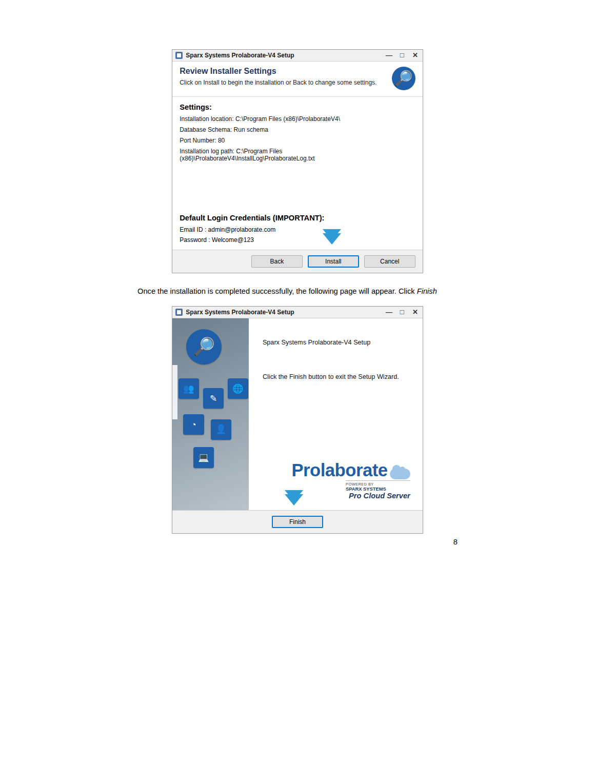Sparx Systems Prolaborate-V4 Setup
Review Installer Settings
Click on Install to begin the installation or Back to change some settings.
🔎
Settings:
Installation location: C:\Program Files (x86)\ProlaborateV4\
Database Schema: Run schema
Port Number: 80
Installation log path: C:\Program Files (x86)\ProlaborateV4\InstallLog\ProlaborateLog.txt
Default Login Credentials (IMPORTANT):
Email ID : admin@prolaborate.com
Password : Welcome@123
Back
Install
Cancel
Once the installation is completed successfully, the following page will appear. Click Finish
Sparx Systems Prolaborate-V4 Setup
🔎
👥
✎
🌐
◔
👤
💻
Sparx Systems Prolaborate-V4 Setup
Click the Finish button to exit the Setup Wizard.
Prolaborate
POWERED BY SPARX SYSTEMS Pro Cloud Server
Finish
8